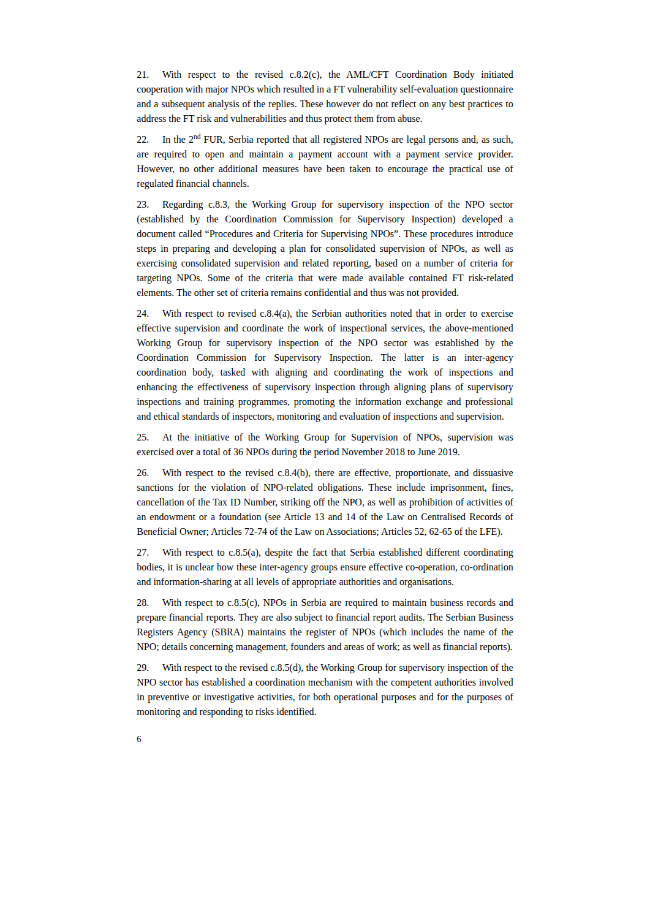21. With respect to the revised c.8.2(c), the AML/CFT Coordination Body initiated cooperation with major NPOs which resulted in a FT vulnerability self-evaluation questionnaire and a subsequent analysis of the replies. These however do not reflect on any best practices to address the FT risk and vulnerabilities and thus protect them from abuse.
22. In the 2nd FUR, Serbia reported that all registered NPOs are legal persons and, as such, are required to open and maintain a payment account with a payment service provider. However, no other additional measures have been taken to encourage the practical use of regulated financial channels.
23. Regarding c.8.3, the Working Group for supervisory inspection of the NPO sector (established by the Coordination Commission for Supervisory Inspection) developed a document called “Procedures and Criteria for Supervising NPOs”. These procedures introduce steps in preparing and developing a plan for consolidated supervision of NPOs, as well as exercising consolidated supervision and related reporting, based on a number of criteria for targeting NPOs. Some of the criteria that were made available contained FT risk-related elements. The other set of criteria remains confidential and thus was not provided.
24. With respect to revised c.8.4(a), the Serbian authorities noted that in order to exercise effective supervision and coordinate the work of inspectional services, the above-mentioned Working Group for supervisory inspection of the NPO sector was established by the Coordination Commission for Supervisory Inspection. The latter is an inter-agency coordination body, tasked with aligning and coordinating the work of inspections and enhancing the effectiveness of supervisory inspection through aligning plans of supervisory inspections and training programmes, promoting the information exchange and professional and ethical standards of inspectors, monitoring and evaluation of inspections and supervision.
25. At the initiative of the Working Group for Supervision of NPOs, supervision was exercised over a total of 36 NPOs during the period November 2018 to June 2019.
26. With respect to the revised c.8.4(b), there are effective, proportionate, and dissuasive sanctions for the violation of NPO-related obligations. These include imprisonment, fines, cancellation of the Tax ID Number, striking off the NPO, as well as prohibition of activities of an endowment or a foundation (see Article 13 and 14 of the Law on Centralised Records of Beneficial Owner; Articles 72-74 of the Law on Associations; Articles 52, 62-65 of the LFE).
27. With respect to c.8.5(a), despite the fact that Serbia established different coordinating bodies, it is unclear how these inter-agency groups ensure effective co-operation, co-ordination and information-sharing at all levels of appropriate authorities and organisations.
28. With respect to c.8.5(c), NPOs in Serbia are required to maintain business records and prepare financial reports. They are also subject to financial report audits. The Serbian Business Registers Agency (SBRA) maintains the register of NPOs (which includes the name of the NPO; details concerning management, founders and areas of work; as well as financial reports).
29. With respect to the revised c.8.5(d), the Working Group for supervisory inspection of the NPO sector has established a coordination mechanism with the competent authorities involved in preventive or investigative activities, for both operational purposes and for the purposes of monitoring and responding to risks identified.
6